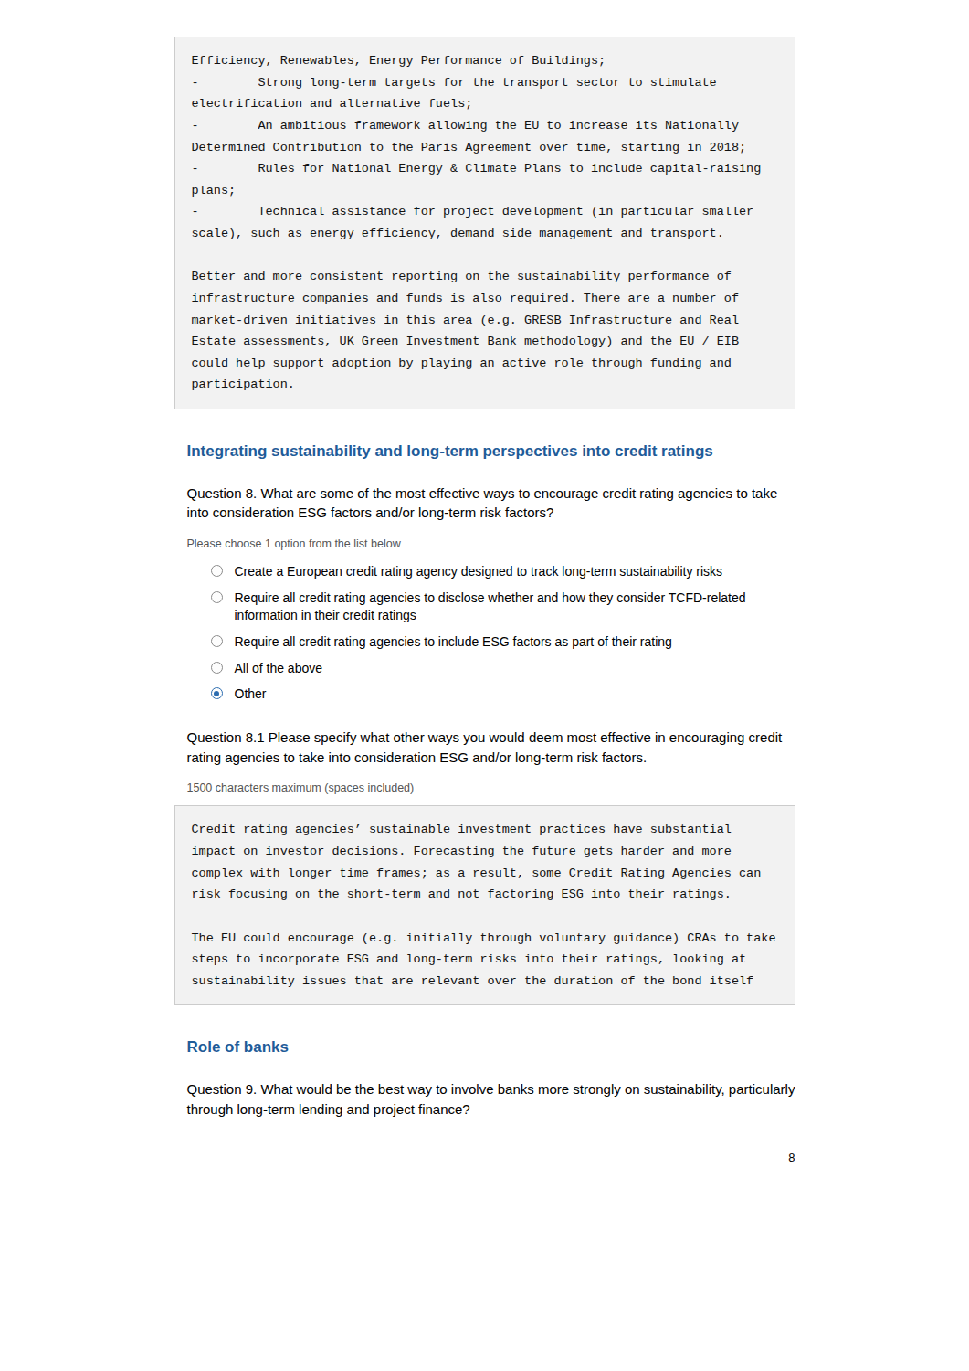Efficiency, Renewables, Energy Performance of Buildings; - Strong long-term targets for the transport sector to stimulate electrification and alternative fuels; - An ambitious framework allowing the EU to increase its Nationally Determined Contribution to the Paris Agreement over time, starting in 2018; - Rules for National Energy & Climate Plans to include capital-raising plans; - Technical assistance for project development (in particular smaller scale), such as energy efficiency, demand side management and transport. Better and more consistent reporting on the sustainability performance of infrastructure companies and funds is also required. There are a number of market-driven initiatives in this area (e.g. GRESB Infrastructure and Real Estate assessments, UK Green Investment Bank methodology) and the EU / EIB could help support adoption by playing an active role through funding and participation.
Integrating sustainability and long-term perspectives into credit ratings
Question 8. What are some of the most effective ways to encourage credit rating agencies to take into consideration ESG factors and/or long-term risk factors?
Please choose 1 option from the list below
Create a European credit rating agency designed to track long-term sustainability risks
Require all credit rating agencies to disclose whether and how they consider TCFD-related information in their credit ratings
Require all credit rating agencies to include ESG factors as part of their rating
All of the above
Other
Question 8.1 Please specify what other ways you would deem most effective in encouraging credit rating agencies to take into consideration ESG and/or long-term risk factors.
1500 characters maximum (spaces included)
Credit rating agencies’ sustainable investment practices have substantial impact on investor decisions. Forecasting the future gets harder and more complex with longer time frames; as a result, some Credit Rating Agencies can risk focusing on the short-term and not factoring ESG into their ratings. The EU could encourage (e.g. initially through voluntary guidance) CRAs to take steps to incorporate ESG and long-term risks into their ratings, looking at sustainability issues that are relevant over the duration of the bond itself
Role of banks
Question 9. What would be the best way to involve banks more strongly on sustainability, particularly through long-term lending and project finance?
8